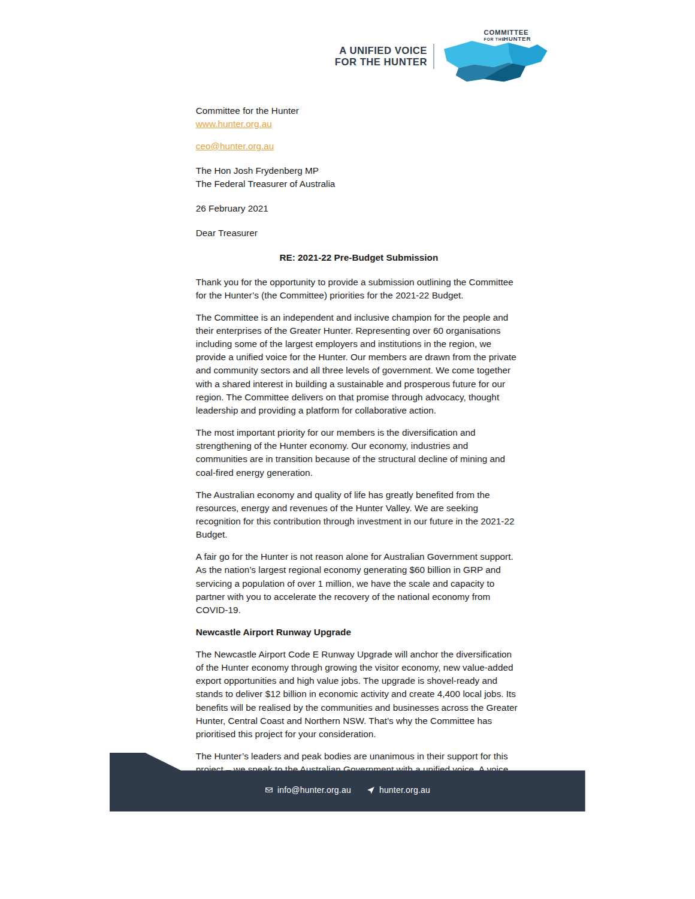A unified voice
for the Hunter
COMMITTEE FOR THE HUNTER
Committee for the Hunter
www.hunter.org.au
ceo@hunter.org.au
The Hon Josh Frydenberg MP
The Federal Treasurer of Australia
26 February 2021
Dear Treasurer
RE: 2021-22 Pre-Budget Submission
Thank you for the opportunity to provide a submission outlining the Committee for the Hunter’s (the Committee) priorities for the 2021-22 Budget.
The Committee is an independent and inclusive champion for the people and their enterprises of the Greater Hunter. Representing over 60 organisations including some of the largest employers and institutions in the region, we provide a unified voice for the Hunter. Our members are drawn from the private and community sectors and all three levels of government. We come together with a shared interest in building a sustainable and prosperous future for our region. The Committee delivers on that promise through advocacy, thought leadership and providing a platform for collaborative action.
The most important priority for our members is the diversification and strengthening of the Hunter economy. Our economy, industries and communities are in transition because of the structural decline of mining and coal-fired energy generation.
The Australian economy and quality of life has greatly benefited from the resources, energy and revenues of the Hunter Valley. We are seeking recognition for this contribution through investment in our future in the 2021-22 Budget.
A fair go for the Hunter is not reason alone for Australian Government support. As the nation’s largest regional economy generating $60 billion in GRP and servicing a population of over 1 million, we have the scale and capacity to partner with you to accelerate the recovery of the national economy from COVID-19.
Newcastle Airport Runway Upgrade
The Newcastle Airport Code E Runway Upgrade will anchor the diversification of the Hunter economy through growing the visitor economy, new value-added export opportunities and high value jobs. The upgrade is shovel-ready and stands to deliver $12 billion in economic activity and create 4,400 local jobs. Its benefits will be realised by the communities and businesses across the Greater Hunter, Central Coast and Northern NSW. That’s why the Committee has prioritised this project for your consideration.
The Hunter’s leaders and peak bodies are unanimous in their support for this project – we speak to the Australian Government with a unified voice. A voice that is backed by the inclusion of the Newcastle Airport runway upgrade on Infrastructure Australia’s 2021 Infrastructure Priority List.
info@hunter.org.au hunter.org.au